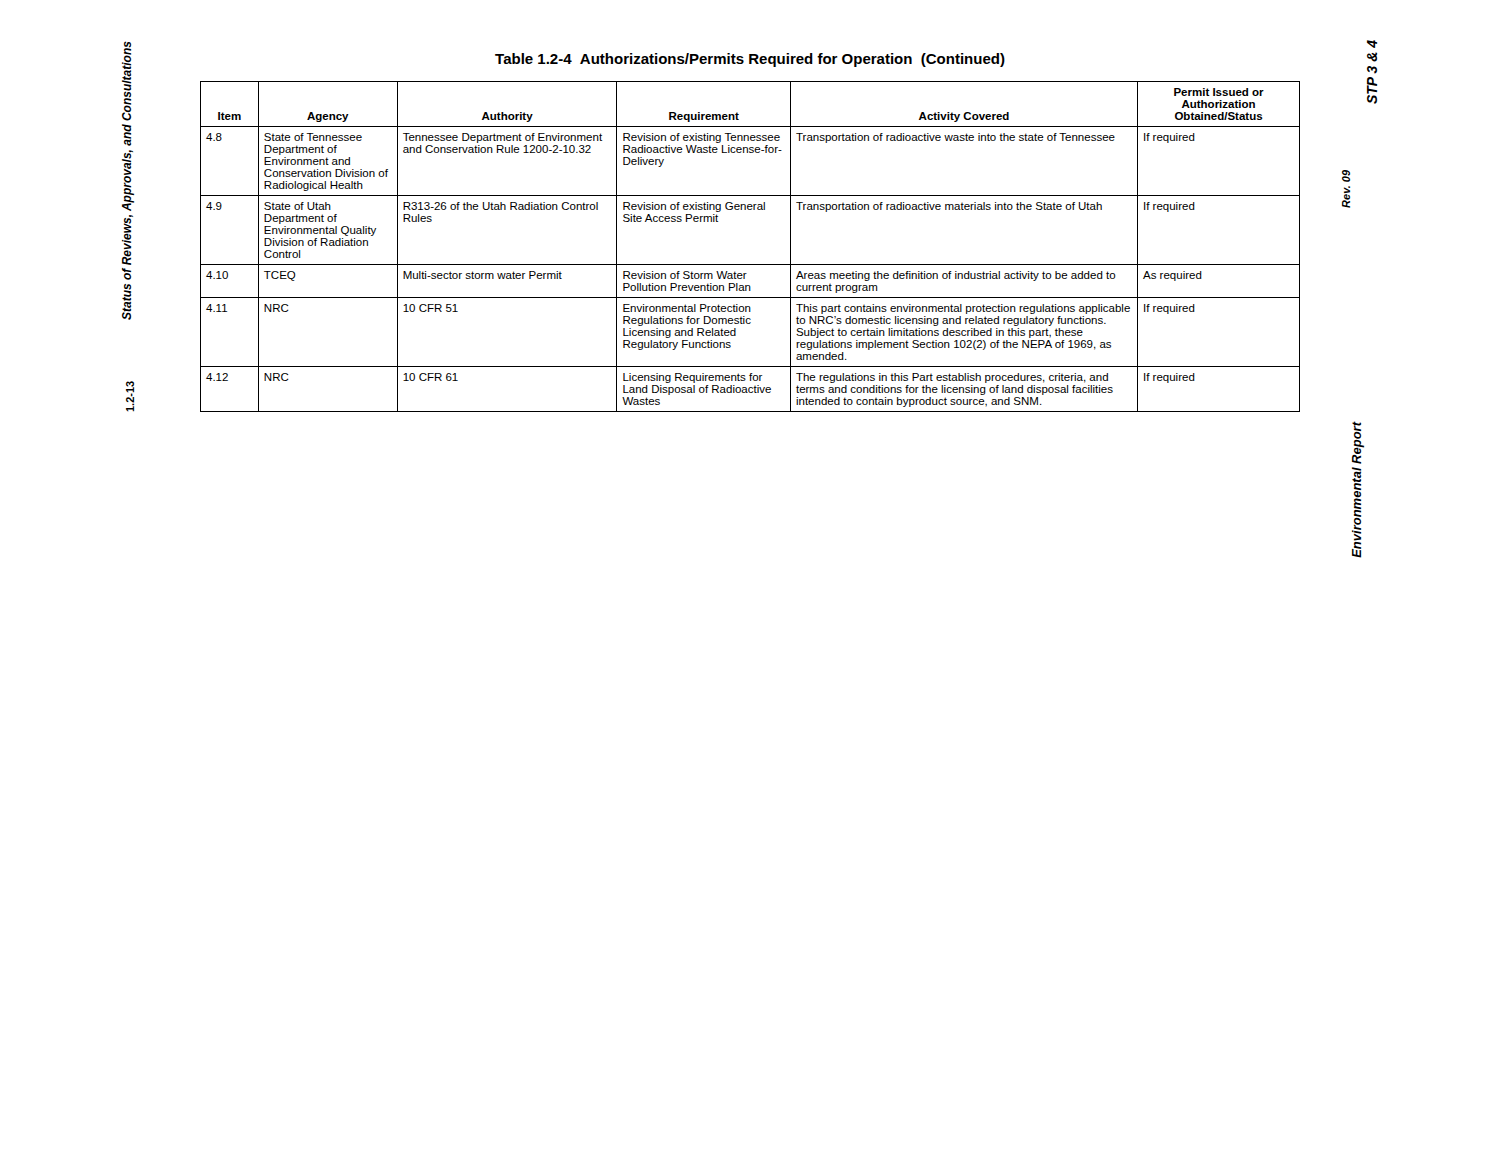Status of Reviews, Approvals, and Consultations
1.2-13
STP 3 & 4
Rev. 09
Environmental Report
Table 1.2-4 Authorizations/Permits Required for Operation (Continued)
| Item | Agency | Authority | Requirement | Activity Covered | Permit Issued or Authorization Obtained/Status |
| --- | --- | --- | --- | --- | --- |
| 4.8 | State of Tennessee Department of Environment and Conservation Division of Radiological Health | Tennessee Department of Environment and Conservation Rule 1200-2-10.32 | Revision of existing Tennessee Radioactive Waste License-for-Delivery | Transportation of radioactive waste into the state of Tennessee | If required |
| 4.9 | State of Utah Department of Environmental Quality Division of Radiation Control | R313-26 of the Utah Radiation Control Rules | Revision of existing General Site Access Permit | Transportation of radioactive materials into the State of Utah | If required |
| 4.10 | TCEQ | Multi-sector storm water Permit | Revision of Storm Water Pollution Prevention Plan | Areas meeting the definition of industrial activity to be added to current program | As required |
| 4.11 | NRC | 10 CFR 51 | Environmental Protection Regulations for Domestic Licensing and Related Regulatory Functions | This part contains environmental protection regulations applicable to NRC’s domestic licensing and related regulatory functions. Subject to certain limitations described in this part, these regulations implement Section 102(2) of the NEPA of 1969, as amended. | If required |
| 4.12 | NRC | 10 CFR 61 | Licensing Requirements for Land Disposal of Radioactive Wastes | The regulations in this Part establish procedures, criteria, and terms and conditions for the licensing of land disposal facilities intended to contain byproduct source, and SNM. | If required |